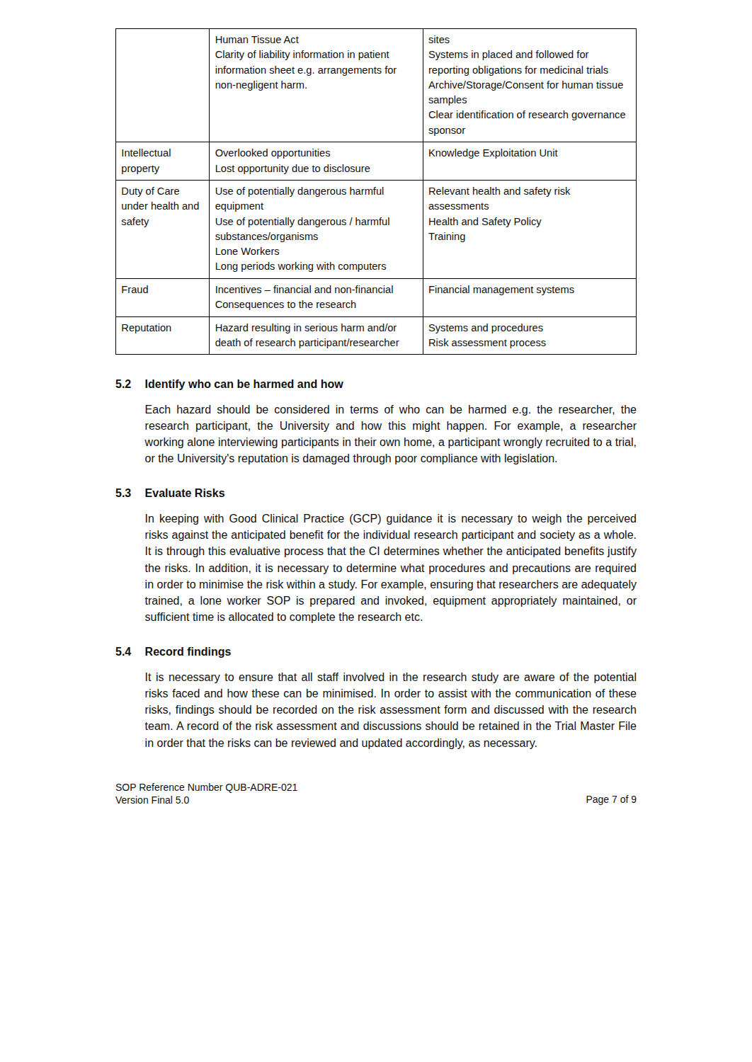| | Human Tissue Act Clarity of liability information in patient information sheet e.g. arrangements for non-negligent harm. | sites Systems in placed and followed for reporting obligations for medicinal trials Archive/Storage/Consent for human tissue samples Clear identification of research governance sponsor |
| Intellectual property | Overlooked opportunities Lost opportunity due to disclosure | Knowledge Exploitation Unit |
| Duty of Care under health and safety | Use of potentially dangerous harmful equipment Use of potentially dangerous / harmful substances/organisms Lone Workers Long periods working with computers | Relevant health and safety risk assessments Health and Safety Policy Training |
| Fraud | Incentives – financial and non-financial Consequences to the research | Financial management systems |
| Reputation | Hazard resulting in serious harm and/or death of research participant/researcher | Systems and procedures Risk assessment process |
5.2 Identify who can be harmed and how
Each hazard should be considered in terms of who can be harmed e.g. the researcher, the research participant, the University and how this might happen. For example, a researcher working alone interviewing participants in their own home, a participant wrongly recruited to a trial, or the University's reputation is damaged through poor compliance with legislation.
5.3 Evaluate Risks
In keeping with Good Clinical Practice (GCP) guidance it is necessary to weigh the perceived risks against the anticipated benefit for the individual research participant and society as a whole. It is through this evaluative process that the CI determines whether the anticipated benefits justify the risks. In addition, it is necessary to determine what procedures and precautions are required in order to minimise the risk within a study. For example, ensuring that researchers are adequately trained, a lone worker SOP is prepared and invoked, equipment appropriately maintained, or sufficient time is allocated to complete the research etc.
5.4 Record findings
It is necessary to ensure that all staff involved in the research study are aware of the potential risks faced and how these can be minimised. In order to assist with the communication of these risks, findings should be recorded on the risk assessment form and discussed with the research team. A record of the risk assessment and discussions should be retained in the Trial Master File in order that the risks can be reviewed and updated accordingly, as necessary.
SOP Reference Number QUB-ADRE-021
Version Final 5.0
Page 7 of 9